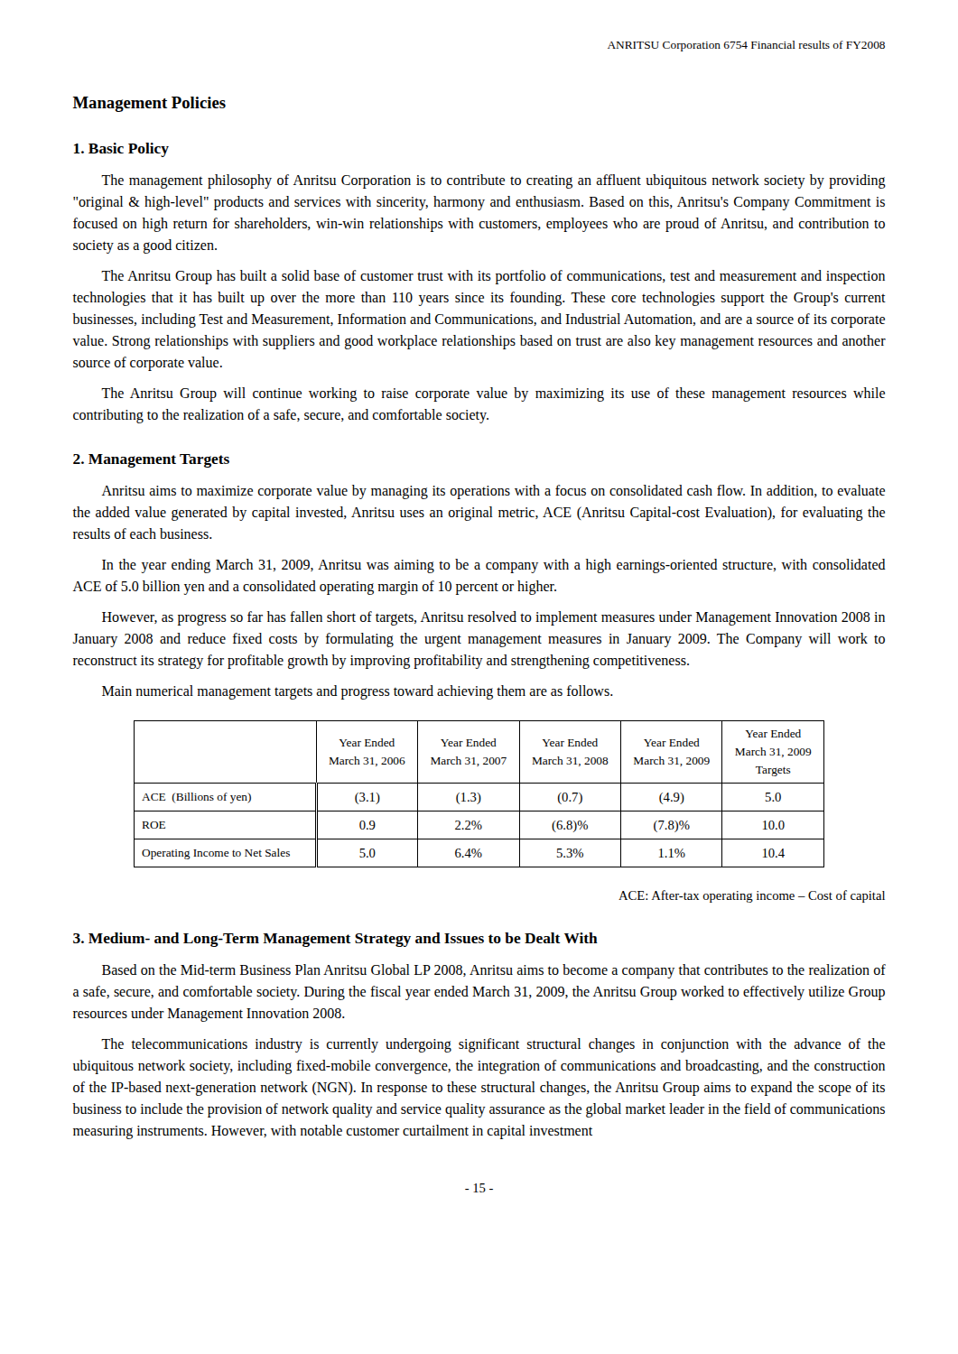ANRITSU Corporation 6754 Financial results of FY2008
Management Policies
1. Basic Policy
The management philosophy of Anritsu Corporation is to contribute to creating an affluent ubiquitous network society by providing "original & high-level" products and services with sincerity, harmony and enthusiasm. Based on this, Anritsu's Company Commitment is focused on high return for shareholders, win-win relationships with customers, employees who are proud of Anritsu, and contribution to society as a good citizen.
The Anritsu Group has built a solid base of customer trust with its portfolio of communications, test and measurement and inspection technologies that it has built up over the more than 110 years since its founding. These core technologies support the Group's current businesses, including Test and Measurement, Information and Communications, and Industrial Automation, and are a source of its corporate value. Strong relationships with suppliers and good workplace relationships based on trust are also key management resources and another source of corporate value.
The Anritsu Group will continue working to raise corporate value by maximizing its use of these management resources while contributing to the realization of a safe, secure, and comfortable society.
2. Management Targets
Anritsu aims to maximize corporate value by managing its operations with a focus on consolidated cash flow. In addition, to evaluate the added value generated by capital invested, Anritsu uses an original metric, ACE (Anritsu Capital-cost Evaluation), for evaluating the results of each business.
In the year ending March 31, 2009, Anritsu was aiming to be a company with a high earnings-oriented structure, with consolidated ACE of 5.0 billion yen and a consolidated operating margin of 10 percent or higher.
However, as progress so far has fallen short of targets, Anritsu resolved to implement measures under Management Innovation 2008 in January 2008 and reduce fixed costs by formulating the urgent management measures in January 2009. The Company will work to reconstruct its strategy for profitable growth by improving profitability and strengthening competitiveness.
Main numerical management targets and progress toward achieving them are as follows.
| | Year Ended March 31, 2006 | Year Ended March 31, 2007 | Year Ended March 31, 2008 | Year Ended March 31, 2009 | Year Ended March 31, 2009 Targets |
| --- | --- | --- | --- | --- | --- |
| ACE (Billions of yen) | (3.1) | (1.3) | (0.7) | (4.9) | 5.0 |
| ROE | 0.9 | 2.2% | (6.8)% | (7.8)% | 10.0 |
| Operating Income to Net Sales | 5.0 | 6.4% | 5.3% | 1.1% | 10.4 |
ACE: After-tax operating income – Cost of capital
3. Medium- and Long-Term Management Strategy and Issues to be Dealt With
Based on the Mid-term Business Plan Anritsu Global LP 2008, Anritsu aims to become a company that contributes to the realization of a safe, secure, and comfortable society. During the fiscal year ended March 31, 2009, the Anritsu Group worked to effectively utilize Group resources under Management Innovation 2008.
The telecommunications industry is currently undergoing significant structural changes in conjunction with the advance of the ubiquitous network society, including fixed-mobile convergence, the integration of communications and broadcasting, and the construction of the IP-based next-generation network (NGN). In response to these structural changes, the Anritsu Group aims to expand the scope of its business to include the provision of network quality and service quality assurance as the global market leader in the field of communications measuring instruments. However, with notable customer curtailment in capital investment
- 15 -